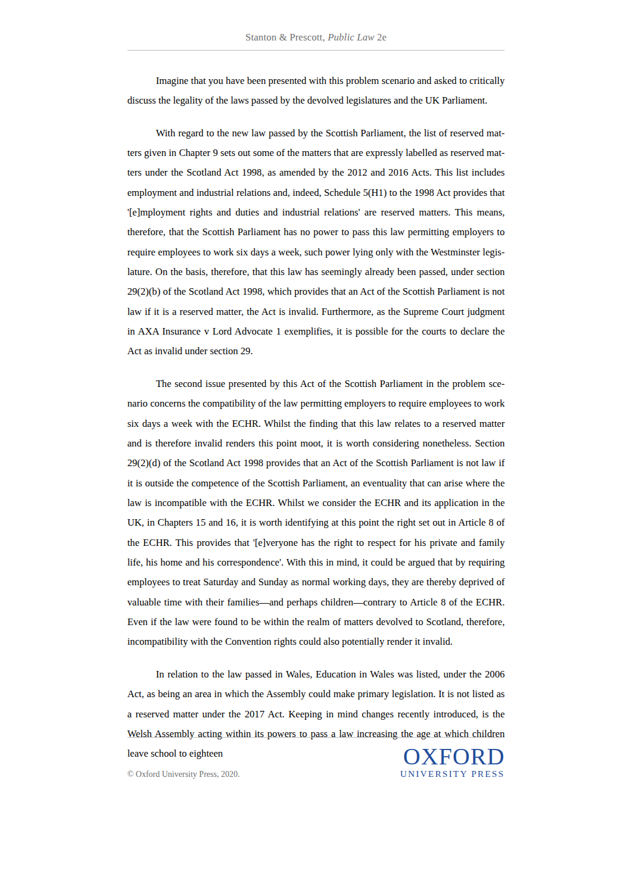Stanton & Prescott, Public Law 2e
Imagine that you have been presented with this problem scenario and asked to critically discuss the legality of the laws passed by the devolved legislatures and the UK Parliament.
With regard to the new law passed by the Scottish Parliament, the list of reserved matters given in Chapter 9 sets out some of the matters that are expressly labelled as reserved matters under the Scotland Act 1998, as amended by the 2012 and 2016 Acts. This list includes employment and industrial relations and, indeed, Schedule 5(H1) to the 1998 Act provides that '[e]mployment rights and duties and industrial relations' are reserved matters. This means, therefore, that the Scottish Parliament has no power to pass this law permitting employers to require employees to work six days a week, such power lying only with the Westminster legislature. On the basis, therefore, that this law has seemingly already been passed, under section 29(2)(b) of the Scotland Act 1998, which provides that an Act of the Scottish Parliament is not law if it is a reserved matter, the Act is invalid. Furthermore, as the Supreme Court judgment in AXA Insurance v Lord Advocate 1 exemplifies, it is possible for the courts to declare the Act as invalid under section 29.
The second issue presented by this Act of the Scottish Parliament in the problem scenario concerns the compatibility of the law permitting employers to require employees to work six days a week with the ECHR. Whilst the finding that this law relates to a reserved matter and is therefore invalid renders this point moot, it is worth considering nonetheless. Section 29(2)(d) of the Scotland Act 1998 provides that an Act of the Scottish Parliament is not law if it is outside the competence of the Scottish Parliament, an eventuality that can arise where the law is incompatible with the ECHR. Whilst we consider the ECHR and its application in the UK, in Chapters 15 and 16, it is worth identifying at this point the right set out in Article 8 of the ECHR. This provides that '[e]veryone has the right to respect for his private and family life, his home and his correspondence'. With this in mind, it could be argued that by requiring employees to treat Saturday and Sunday as normal working days, they are thereby deprived of valuable time with their families—and perhaps children—contrary to Article 8 of the ECHR. Even if the law were found to be within the realm of matters devolved to Scotland, therefore, incompatibility with the Convention rights could also potentially render it invalid.
In relation to the law passed in Wales, Education in Wales was listed, under the 2006 Act, as being an area in which the Assembly could make primary legislation. It is not listed as a reserved matter under the 2017 Act. Keeping in mind changes recently introduced, is the Welsh Assembly acting within its powers to pass a law increasing the age at which children leave school to eighteen
© Oxford University Press, 2020.
OXFORD
UNIVERSITY PRESS